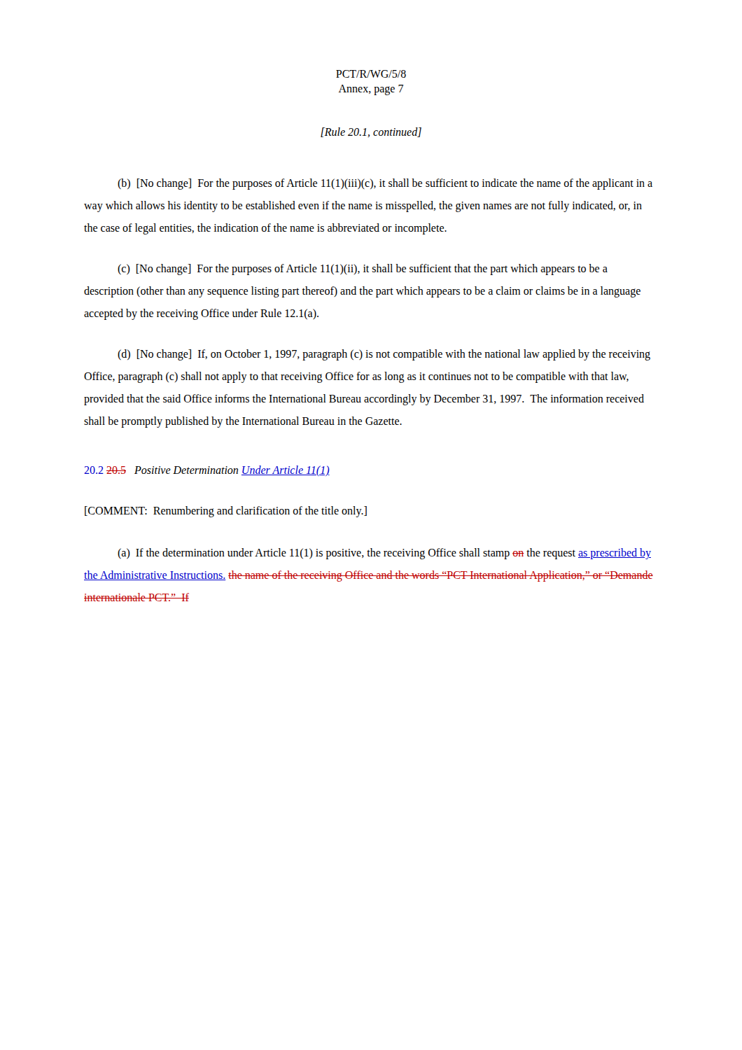PCT/R/WG/5/8
Annex, page 7
[Rule 20.1, continued]
(b) [No change] For the purposes of Article 11(1)(iii)(c), it shall be sufficient to indicate the name of the applicant in a way which allows his identity to be established even if the name is misspelled, the given names are not fully indicated, or, in the case of legal entities, the indication of the name is abbreviated or incomplete.
(c) [No change] For the purposes of Article 11(1)(ii), it shall be sufficient that the part which appears to be a description (other than any sequence listing part thereof) and the part which appears to be a claim or claims be in a language accepted by the receiving Office under Rule 12.1(a).
(d) [No change] If, on October 1, 1997, paragraph (c) is not compatible with the national law applied by the receiving Office, paragraph (c) shall not apply to that receiving Office for as long as it continues not to be compatible with that law, provided that the said Office informs the International Bureau accordingly by December 31, 1997. The information received shall be promptly published by the International Bureau in the Gazette.
20.2 20.5 Positive Determination Under Article 11(1)
[COMMENT: Renumbering and clarification of the title only.]
(a) If the determination under Article 11(1) is positive, the receiving Office shall stamp on the request as prescribed by the Administrative Instructions. the name of the receiving Office and the words “PCT International Application,” or “Demande internationale PCT.” If